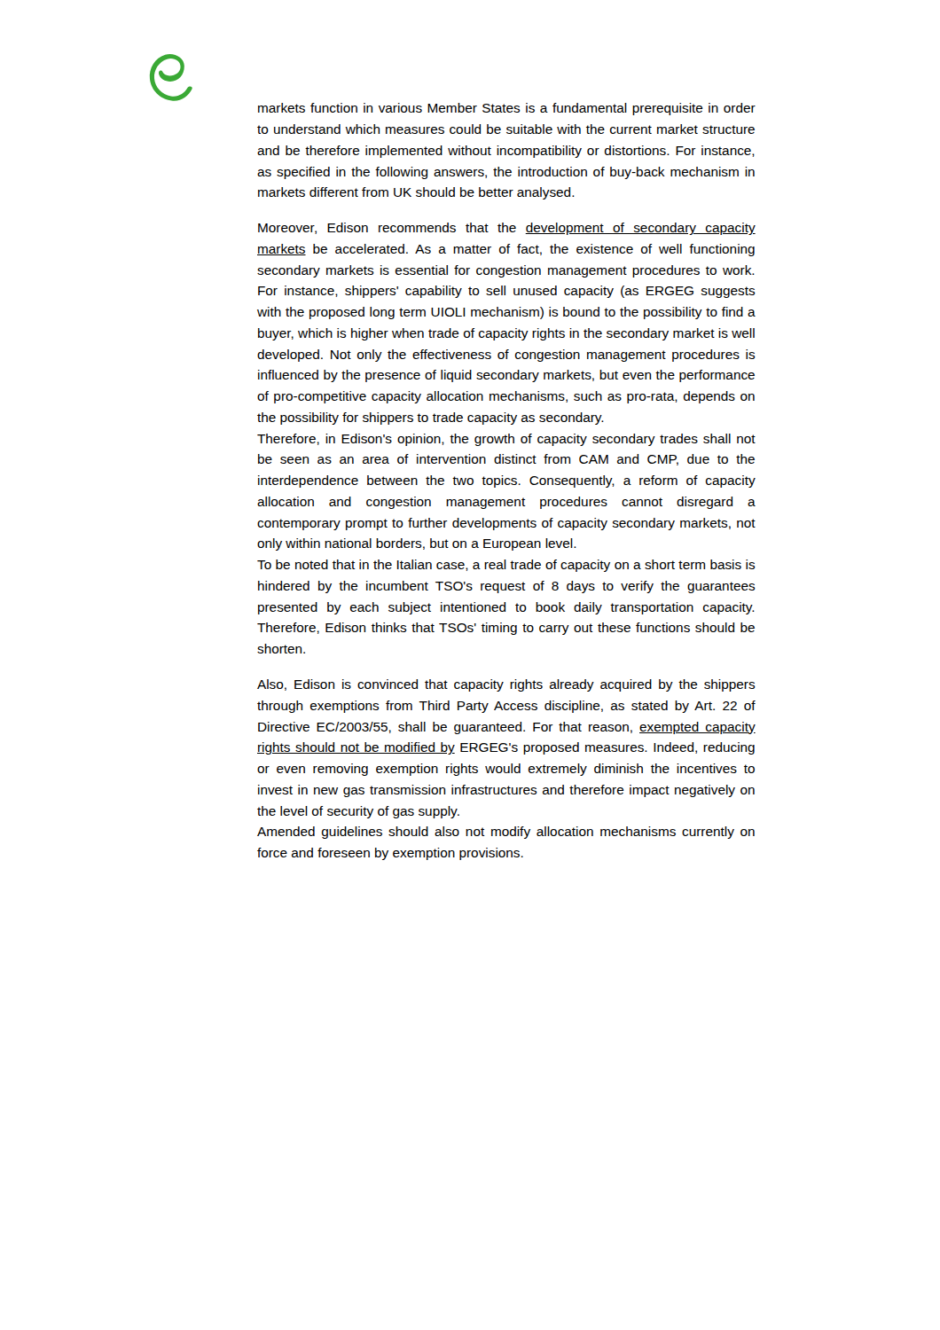markets function in various Member States is a fundamental prerequisite in order to understand which measures could be suitable with the current market structure and be therefore implemented without incompatibility or distortions. For instance, as specified in the following answers, the introduction of buy-back mechanism in markets different from UK should be better analysed.
Moreover, Edison recommends that the development of secondary capacity markets be accelerated. As a matter of fact, the existence of well functioning secondary markets is essential for congestion management procedures to work. For instance, shippers' capability to sell unused capacity (as ERGEG suggests with the proposed long term UIOLI mechanism) is bound to the possibility to find a buyer, which is higher when trade of capacity rights in the secondary market is well developed. Not only the effectiveness of congestion management procedures is influenced by the presence of liquid secondary markets, but even the performance of pro-competitive capacity allocation mechanisms, such as pro-rata, depends on the possibility for shippers to trade capacity as secondary.
Therefore, in Edison's opinion, the growth of capacity secondary trades shall not be seen as an area of intervention distinct from CAM and CMP, due to the interdependence between the two topics. Consequently, a reform of capacity allocation and congestion management procedures cannot disregard a contemporary prompt to further developments of capacity secondary markets, not only within national borders, but on a European level.
To be noted that in the Italian case, a real trade of capacity on a short term basis is hindered by the incumbent TSO's request of 8 days to verify the guarantees presented by each subject intentioned to book daily transportation capacity. Therefore, Edison thinks that TSOs' timing to carry out these functions should be shorten.
Also, Edison is convinced that capacity rights already acquired by the shippers through exemptions from Third Party Access discipline, as stated by Art. 22 of Directive EC/2003/55, shall be guaranteed. For that reason, exempted capacity rights should not be modified by ERGEG's proposed measures. Indeed, reducing or even removing exemption rights would extremely diminish the incentives to invest in new gas transmission infrastructures and therefore impact negatively on the level of security of gas supply.
Amended guidelines should also not modify allocation mechanisms currently on force and foreseen by exemption provisions.